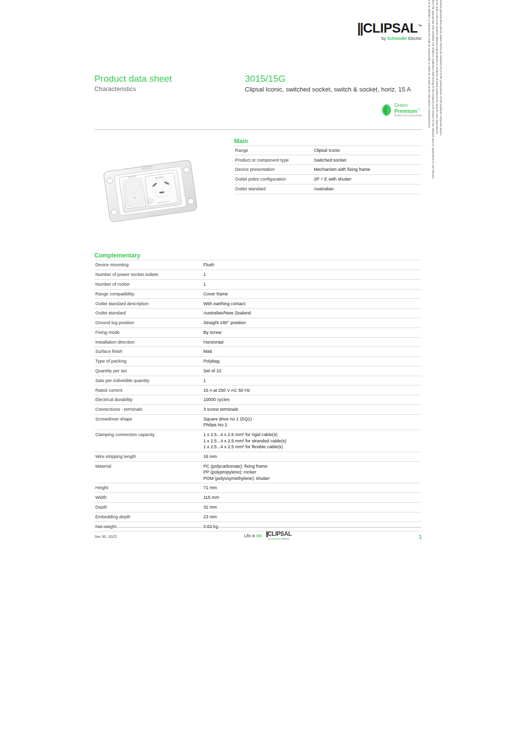||CLIPSAL™
by Schneider Electric
Product data sheet
Characteristics
3015/15G
Clipsal Iconic, switched socket, switch & socket, horiz, 15 A
Green
Premium™
Product Environmental
I O 15A 250V~ CLIPSAL DANGER 250V~ A
Main
| Range | Clipsal Iconic |
| Product or component type | Switched socket |
| Device presentation | Mechanism with fixing frame |
| Outlet poles configuration | 2P + E with shutter |
| Outlet standard | Australian |
Complementary
| Device mounting | Flush |
| Number of power socket outlets | 1 |
| Number of rocker | 1 |
| Range compatibility | Cover frame |
| Outlet standard description | With earthing contact |
| Outlet standard | Australian/New Zealand |
| Ground lug position | Straight 180° position |
| Fixing mode | By screw |
| Installation direction | Horizontal |
| Surface finish | Matt |
| Type of packing | Polybag |
| Quantity per set | Set of 10 |
| Sale per indivisible quantity | 1 |
| Rated current | 15 A at 250 V AC 50 Hz |
| Electrical durability | 10000 cycles |
| Connections - terminals | 3 screw terminals |
| Screwdriver shape | Square drive no 1 (SQ1) Philips No 2 |
| Clamping connection capacity | 1 x 2.5...4 x 2.5 mm² for rigid cable(s) 1 x 2.5...4 x 2.5 mm² for stranded cable(s) 1 x 2.5...4 x 2.5 mm² for flexible cable(s) |
| Wire stripping length | 16 mm |
| Material | PC (polycarbonate): fixing frame PP (polypropylene): rocker POM (polyoxymethylene): shutter |
| Height | 71 mm |
| Width | 115 mm |
| Depth | 31 mm |
| Embedding depth | 23 mm |
| Net weight | 0.82 kg |
The information provided in this documentation contains general descriptions and/or technical characteristics of the performance of the products contained herein.
This documentation is not intended as a substitute for and is not to be used for determining suitability or reliability of these products for specific user applications.
It is the duty of any such user or integrator to perform the appropriate and complete risk analysis, evaluation and testing of the products with respect to the relevant specific application or use thereof.
Neither Schneider Electric Industries SAS nor any of its affiliates or subsidiaries shall be responsible or liable for misuse of the information contained herein.
Jun 30, 2022
Life Is On ||CLIPSAL
by Schneider Electric
1